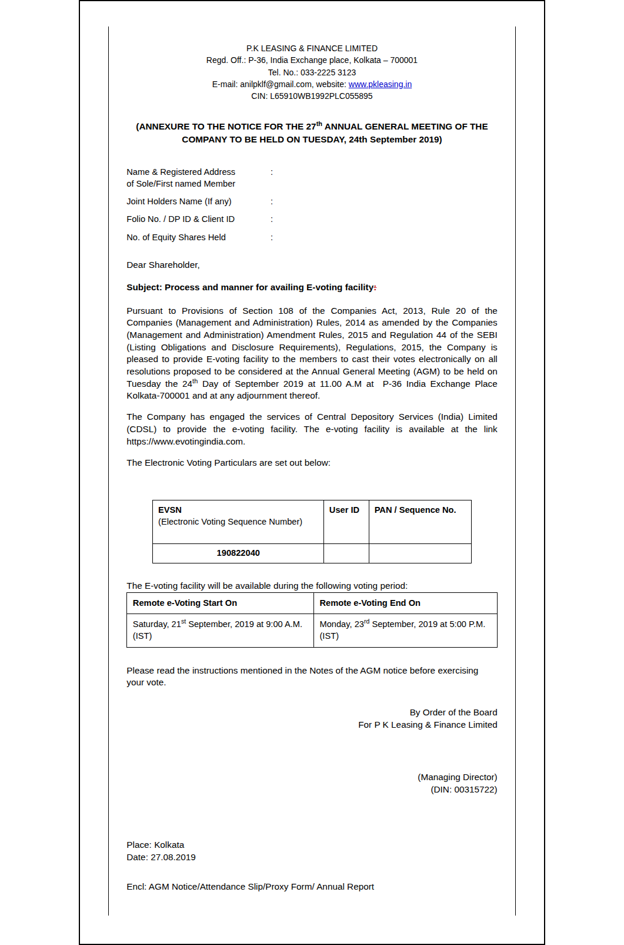P.K LEASING & FINANCE LIMITED
Regd. Off.: P-36, India Exchange place, Kolkata – 700001
Tel. No.: 033-2225 3123
E-mail: anilpklf@gmail.com, website: www.pkleasing.in
CIN: L65910WB1992PLC055895
(ANNEXURE TO THE NOTICE FOR THE 27th ANNUAL GENERAL MEETING OF THE COMPANY TO BE HELD ON TUESDAY, 24th September 2019)
| Name & Registered Address of Sole/First named Member | : | |
| Joint Holders Name (If any) | : | |
| Folio No. / DP ID & Client ID | : | |
| No. of Equity Shares Held | : | |
Dear Shareholder,
Subject: Process and manner for availing E-voting facility:
Pursuant to Provisions of Section 108 of the Companies Act, 2013, Rule 20 of the Companies (Management and Administration) Rules, 2014 as amended by the Companies (Management and Administration) Amendment Rules, 2015 and Regulation 44 of the SEBI (Listing Obligations and Disclosure Requirements), Regulations, 2015, the Company is pleased to provide E-voting facility to the members to cast their votes electronically on all resolutions proposed to be considered at the Annual General Meeting (AGM) to be held on Tuesday the 24th Day of September 2019 at 11.00 A.M at P-36 India Exchange Place Kolkata-700001 and at any adjournment thereof.
The Company has engaged the services of Central Depository Services (India) Limited (CDSL) to provide the e-voting facility. The e-voting facility is available at the link https://www.evotingindia.com.
The Electronic Voting Particulars are set out below:
| EVSN (Electronic Voting Sequence Number) | User ID | PAN / Sequence No. |
| 190822040 | | |
The E-voting facility will be available during the following voting period:
| Remote e-Voting Start On | Remote e-Voting End On |
| --- | --- |
| Saturday, 21 st September, 2019 at 9:00 A.M. (IST) | Monday, 23 rd September, 2019 at 5:00 P.M. (IST) |
Please read the instructions mentioned in the Notes of the AGM notice before exercising your vote.
By Order of the Board
For P K Leasing & Finance Limited
(Managing Director)
(DIN: 00315722)
Place: Kolkata
Date: 27.08.2019
Encl: AGM Notice/Attendance Slip/Proxy Form/ Annual Report